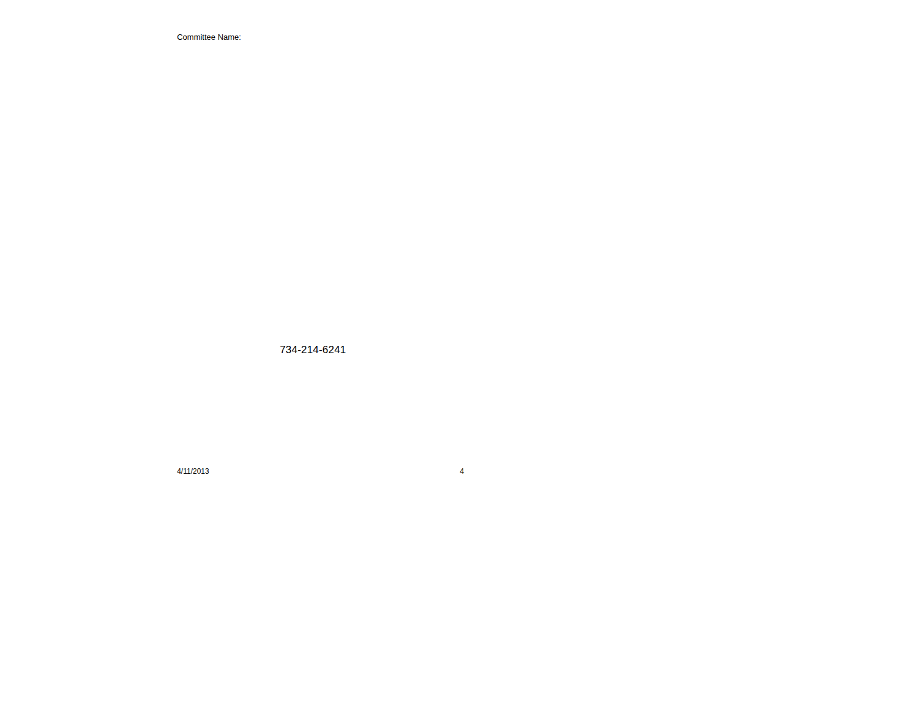Committee Name:
734-214-6241
4/11/2013 4